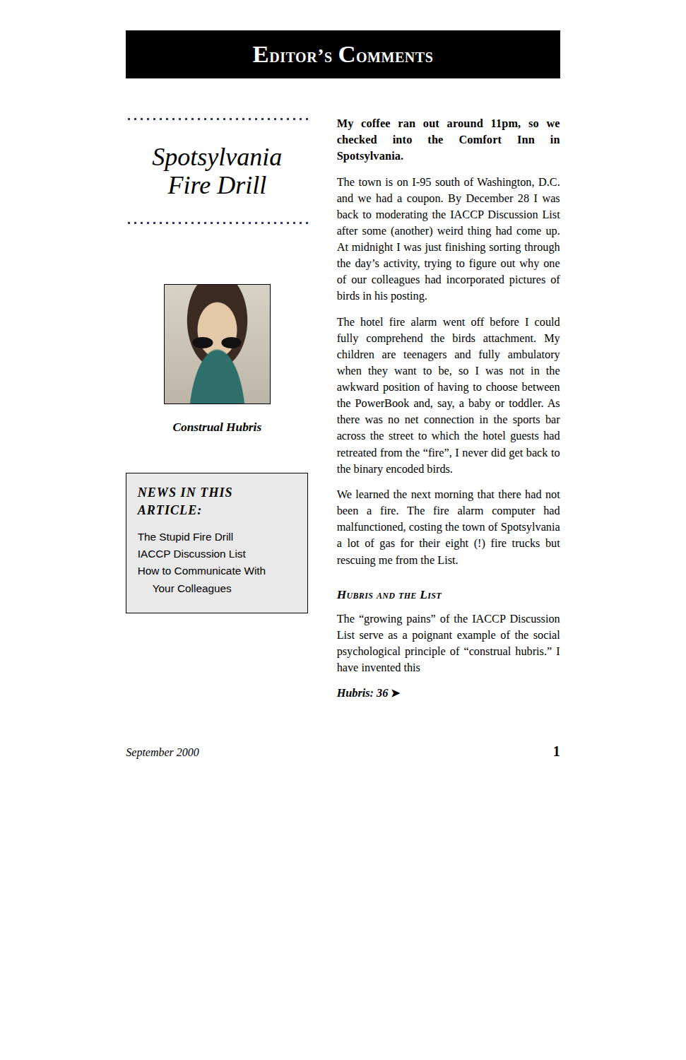Editor’s Comments
Spotsylvania
Fire Drill
Construal Hubris
News in this article:
The Stupid Fire Drill
IACCP Discussion List
How to Communicate With
Your Colleagues
My coffee ran out around 11pm, so we checked into the Comfort Inn in Spotsylvania.
The town is on I-95 south of Washington, D.C. and we had a coupon. By December 28 I was back to moderating the IACCP Discussion List after some (another) weird thing had come up. At midnight I was just finishing sorting through the day’s activity, trying to figure out why one of our colleagues had incorporated pictures of birds in his posting.
The hotel fire alarm went off before I could fully comprehend the birds attachment. My children are teenagers and fully ambulatory when they want to be, so I was not in the awkward position of having to choose between the PowerBook and, say, a baby or toddler. As there was no net connection in the sports bar across the street to which the hotel guests had retreated from the “fire”, I never did get back to the binary encoded birds.
We learned the next morning that there had not been a fire. The fire alarm computer had malfunctioned, costing the town of Spotsylvania a lot of gas for their eight (!) fire trucks but rescuing me from the List.
Hubris and the List
The “growing pains” of the IACCP Discussion List serve as a poignant example of the social psychological principle of “construal hubris.” I have invented this
Hubris: 36 ➤
September 2000
1